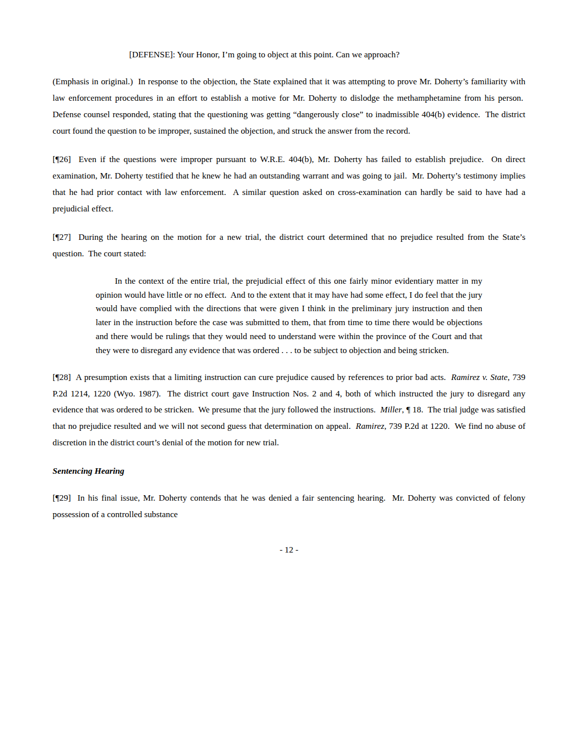[DEFENSE]: Your Honor, I’m going to object at this point. Can we approach?
(Emphasis in original.) In response to the objection, the State explained that it was attempting to prove Mr. Doherty’s familiarity with law enforcement procedures in an effort to establish a motive for Mr. Doherty to dislodge the methamphetamine from his person. Defense counsel responded, stating that the questioning was getting “dangerously close” to inadmissible 404(b) evidence. The district court found the question to be improper, sustained the objection, and struck the answer from the record.
[¶26] Even if the questions were improper pursuant to W.R.E. 404(b), Mr. Doherty has failed to establish prejudice. On direct examination, Mr. Doherty testified that he knew he had an outstanding warrant and was going to jail. Mr. Doherty’s testimony implies that he had prior contact with law enforcement. A similar question asked on cross-examination can hardly be said to have had a prejudicial effect.
[¶27] During the hearing on the motion for a new trial, the district court determined that no prejudice resulted from the State’s question. The court stated:
In the context of the entire trial, the prejudicial effect of this one fairly minor evidentiary matter in my opinion would have little or no effect. And to the extent that it may have had some effect, I do feel that the jury would have complied with the directions that were given I think in the preliminary jury instruction and then later in the instruction before the case was submitted to them, that from time to time there would be objections and there would be rulings that they would need to understand were within the province of the Court and that they were to disregard any evidence that was ordered . . . to be subject to objection and being stricken.
[¶28] A presumption exists that a limiting instruction can cure prejudice caused by references to prior bad acts. Ramirez v. State, 739 P.2d 1214, 1220 (Wyo. 1987). The district court gave Instruction Nos. 2 and 4, both of which instructed the jury to disregard any evidence that was ordered to be stricken. We presume that the jury followed the instructions. Miller, ¶ 18. The trial judge was satisfied that no prejudice resulted and we will not second guess that determination on appeal. Ramirez, 739 P.2d at 1220. We find no abuse of discretion in the district court’s denial of the motion for new trial.
Sentencing Hearing
[¶29] In his final issue, Mr. Doherty contends that he was denied a fair sentencing hearing. Mr. Doherty was convicted of felony possession of a controlled substance
- 12 -